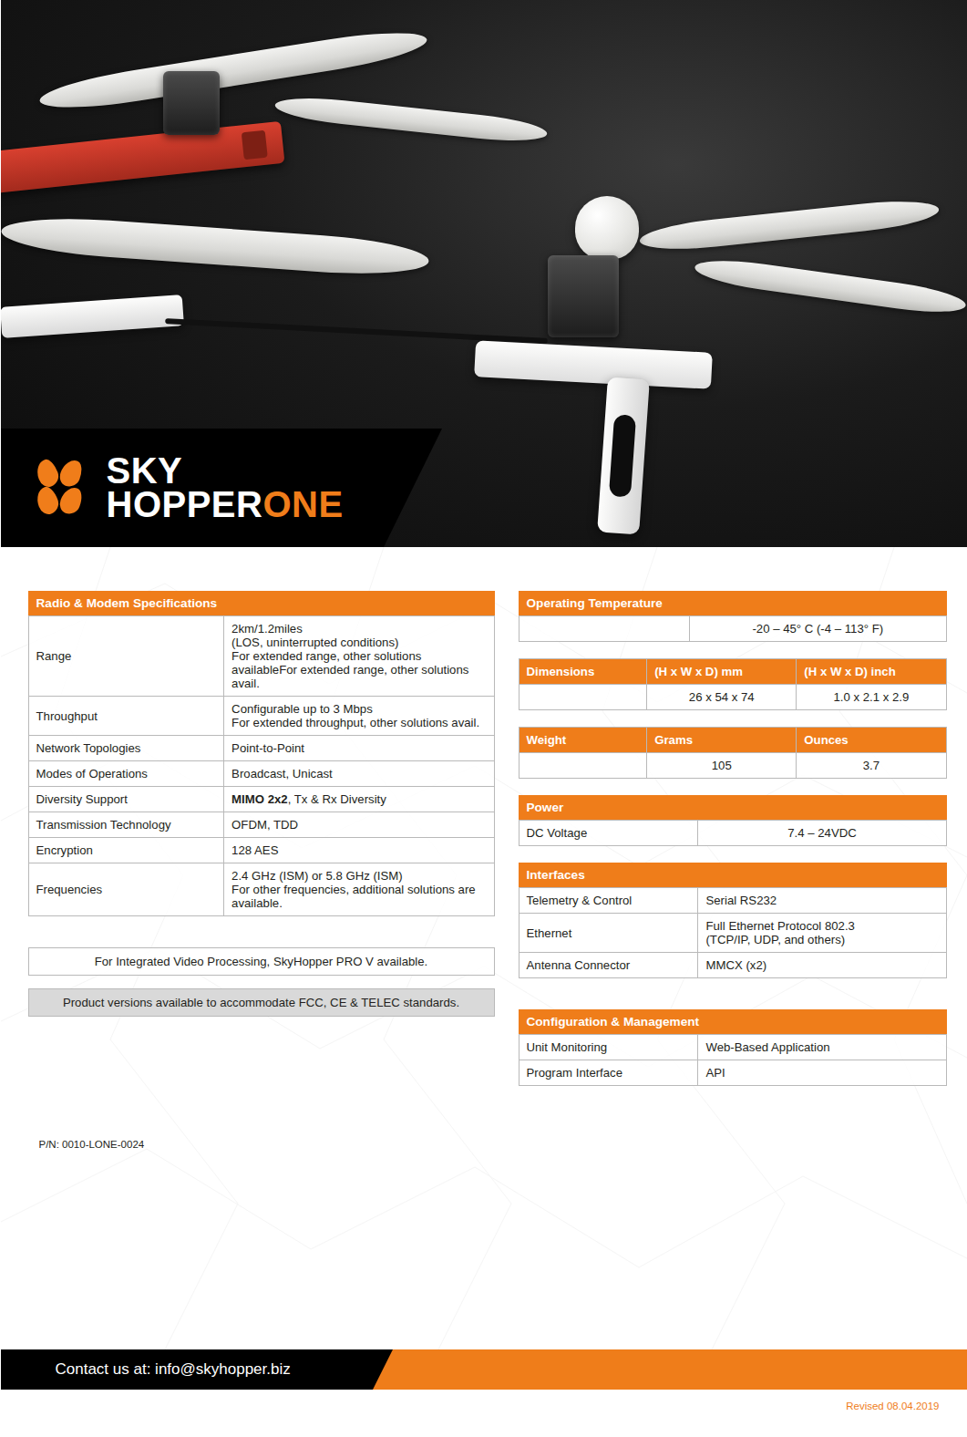SKY HOPPERONE
Radio & Modem Specifications
| Range | 2km/1.2miles (LOS, uninterrupted conditions) For extended range, other solutions availableFor extended range, other solutions avail. |
| Throughput | Configurable up to 3 Mbps For extended throughput, other solutions avail. |
| Network Topologies | Point-to-Point |
| Modes of Operations | Broadcast, Unicast |
| Diversity Support | MIMO 2x2 , Tx & Rx Diversity |
| Transmission Technology | OFDM, TDD |
| Encryption | 128 AES |
| Frequencies | 2.4 GHz (ISM) or 5.8 GHz (ISM) For other frequencies, additional solutions are available. |
For Integrated Video Processing, SkyHopper PRO V available.
Product versions available to accommodate FCC, CE & TELEC standards.
Operating Temperature
| | -20 – 45° C (-4 – 113° F) |
| Dimensions | (H x W x D) mm | (H x W x D) inch |
| --- | --- | --- |
| | 26 x 54 x 74 | 1.0 x 2.1 x 2.9 |
| Weight | Grams | Ounces |
| --- | --- | --- |
| | 105 | 3.7 |
Power
| DC Voltage | 7.4 – 24VDC |
Interfaces
| Telemetry & Control | Serial RS232 |
| Ethernet | Full Ethernet Protocol 802.3 (TCP/IP, UDP, and others) |
| Antenna Connector | MMCX (x2) |
Configuration & Management
| Unit Monitoring | Web-Based Application |
| Program Interface | API |
P/N: 0010-LONE-0024
Contact us at: info@skyhopper.biz
Revised 08.04.2019